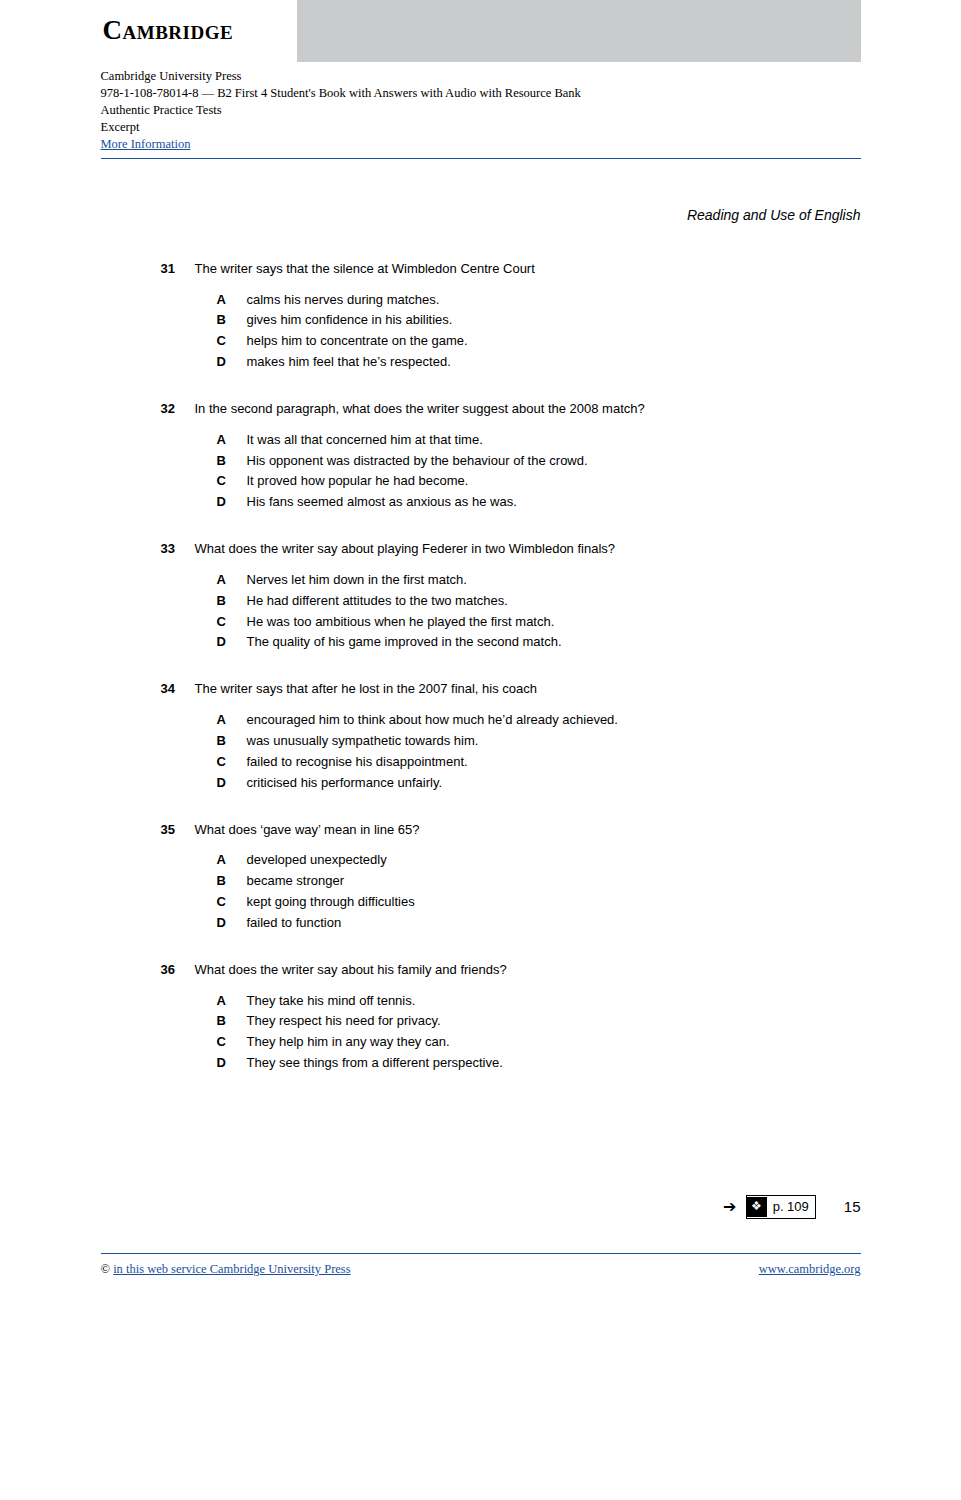Cambridge
Cambridge University Press
978-1-108-78014-8 — B2 First 4 Student's Book with Answers with Audio with Resource Bank
Authentic Practice Tests
Excerpt
More Information
Reading and Use of English
31
The writer says that the silence at Wimbledon Centre Court
Acalms his nerves during matches.
Bgives him confidence in his abilities.
Chelps him to concentrate on the game.
Dmakes him feel that he’s respected.
32
In the second paragraph, what does the writer suggest about the 2008 match?
AIt was all that concerned him at that time.
BHis opponent was distracted by the behaviour of the crowd.
CIt proved how popular he had become.
DHis fans seemed almost as anxious as he was.
33
What does the writer say about playing Federer in two Wimbledon finals?
ANerves let him down in the first match.
BHe had different attitudes to the two matches.
CHe was too ambitious when he played the first match.
DThe quality of his game improved in the second match.
34
The writer says that after he lost in the 2007 final, his coach
Aencouraged him to think about how much he’d already achieved.
Bwas unusually sympathetic towards him.
Cfailed to recognise his disappointment.
Dcriticised his performance unfairly.
35
What does ‘gave way’ mean in line 65?
Adeveloped unexpectedly
Bbecame stronger
Ckept going through difficulties
Dfailed to function
36
What does the writer say about his family and friends?
AThey take his mind off tennis.
BThey respect his need for privacy.
CThey help him in any way they can.
DThey see things from a different perspective.
➔ ❖p. 109 15
© in this web service Cambridge University Press www.cambridge.org